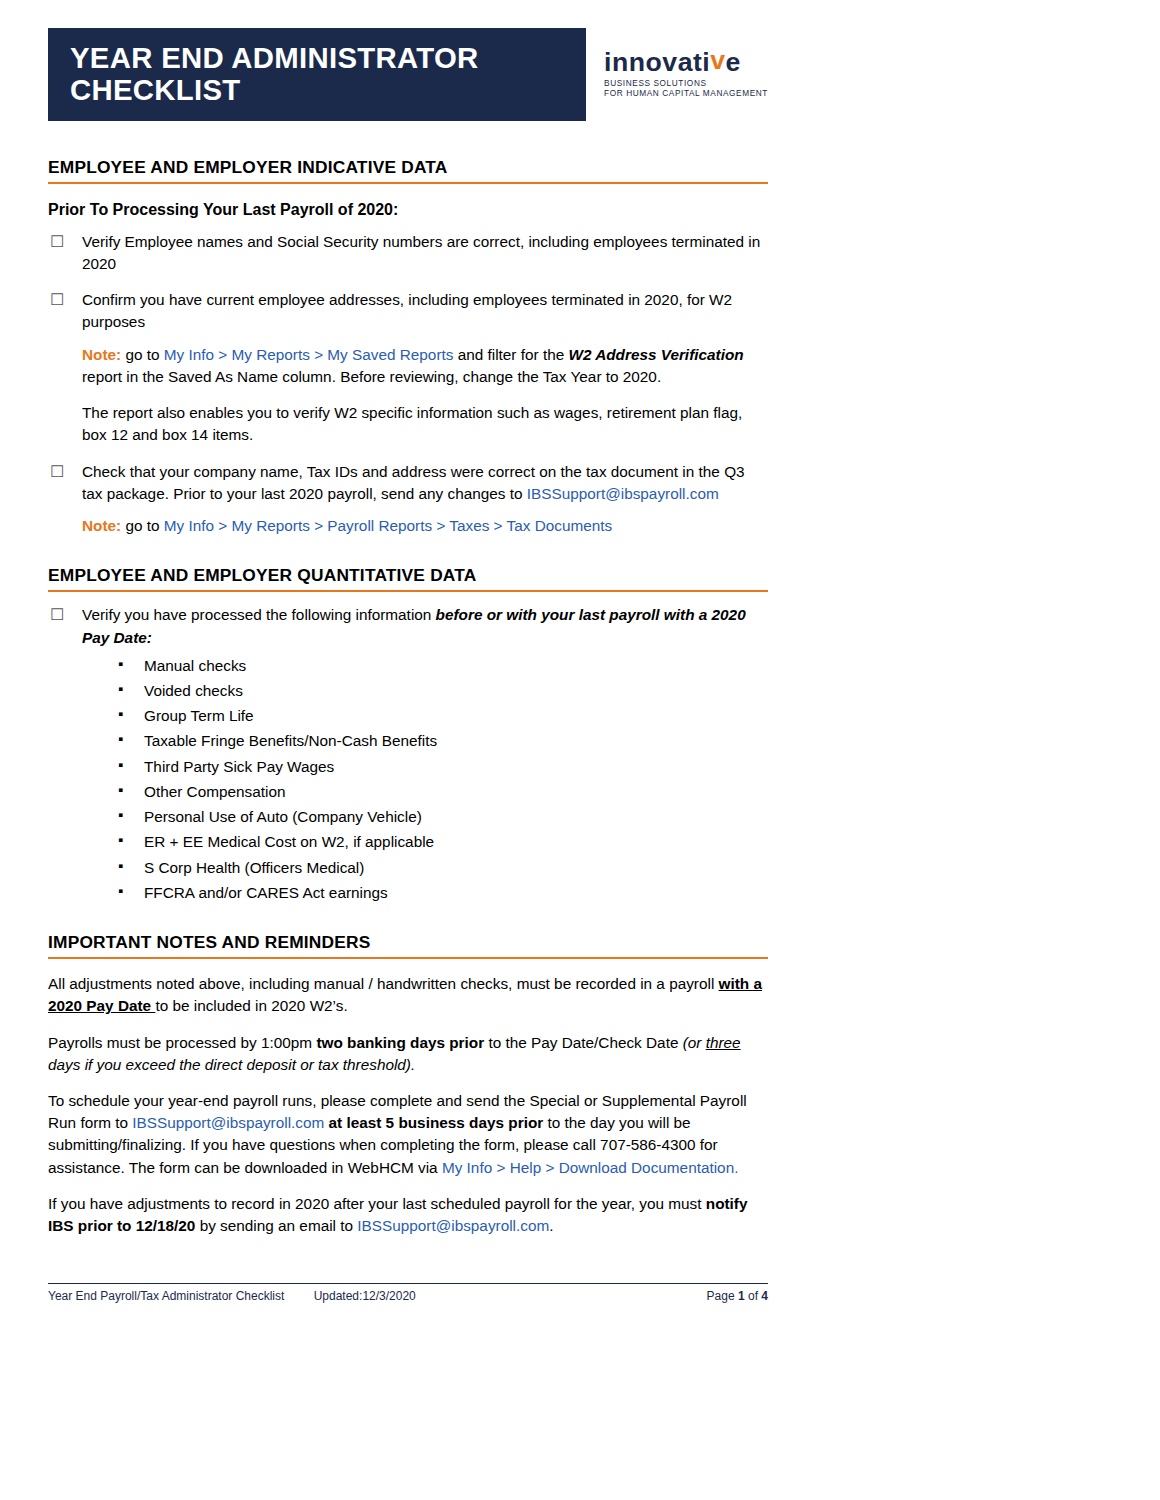YEAR END ADMINISTRATOR CHECKLIST
innovative
Business Solutions
for Human Capital Management
EMPLOYEE AND EMPLOYER INDICATIVE DATA
Prior To Processing Your Last Payroll of 2020:
Verify Employee names and Social Security numbers are correct, including employees terminated in 2020
Confirm you have current employee addresses, including employees terminated in 2020, for W2 purposes
Note: go to My Info > My Reports > My Saved Reports and filter for the W2 Address Verification report in the Saved As Name column. Before reviewing, change the Tax Year to 2020.
The report also enables you to verify W2 specific information such as wages, retirement plan flag, box 12 and box 14 items.
Check that your company name, Tax IDs and address were correct on the tax document in the Q3 tax package. Prior to your last 2020 payroll, send any changes to IBSSupport@ibspayroll.com
Note: go to My Info > My Reports > Payroll Reports > Taxes > Tax Documents
EMPLOYEE AND EMPLOYER QUANTITATIVE DATA
Verify you have processed the following information before or with your last payroll with a 2020 Pay Date:
Manual checks
Voided checks
Group Term Life
Taxable Fringe Benefits/Non-Cash Benefits
Third Party Sick Pay Wages
Other Compensation
Personal Use of Auto (Company Vehicle)
ER + EE Medical Cost on W2, if applicable
S Corp Health (Officers Medical)
FFCRA and/or CARES Act earnings
IMPORTANT NOTES AND REMINDERS
All adjustments noted above, including manual / handwritten checks, must be recorded in a payroll with a 2020 Pay Date to be included in 2020 W2’s.
Payrolls must be processed by 1:00pm two banking days prior to the Pay Date/Check Date (or three days if you exceed the direct deposit or tax threshold).
To schedule your year-end payroll runs, please complete and send the Special or Supplemental Payroll Run form to IBSSupport@ibspayroll.com at least 5 business days prior to the day you will be submitting/finalizing. If you have questions when completing the form, please call 707-586-4300 for assistance. The form can be downloaded in WebHCM via My Info > Help > Download Documentation.
If you have adjustments to record in 2020 after your last scheduled payroll for the year, you must notify IBS prior to 12/18/20 by sending an email to IBSSupport@ibspayroll.com.
Year End Payroll/Tax Administrator Checklist Updated:12/3/2020
Page 1 of 4